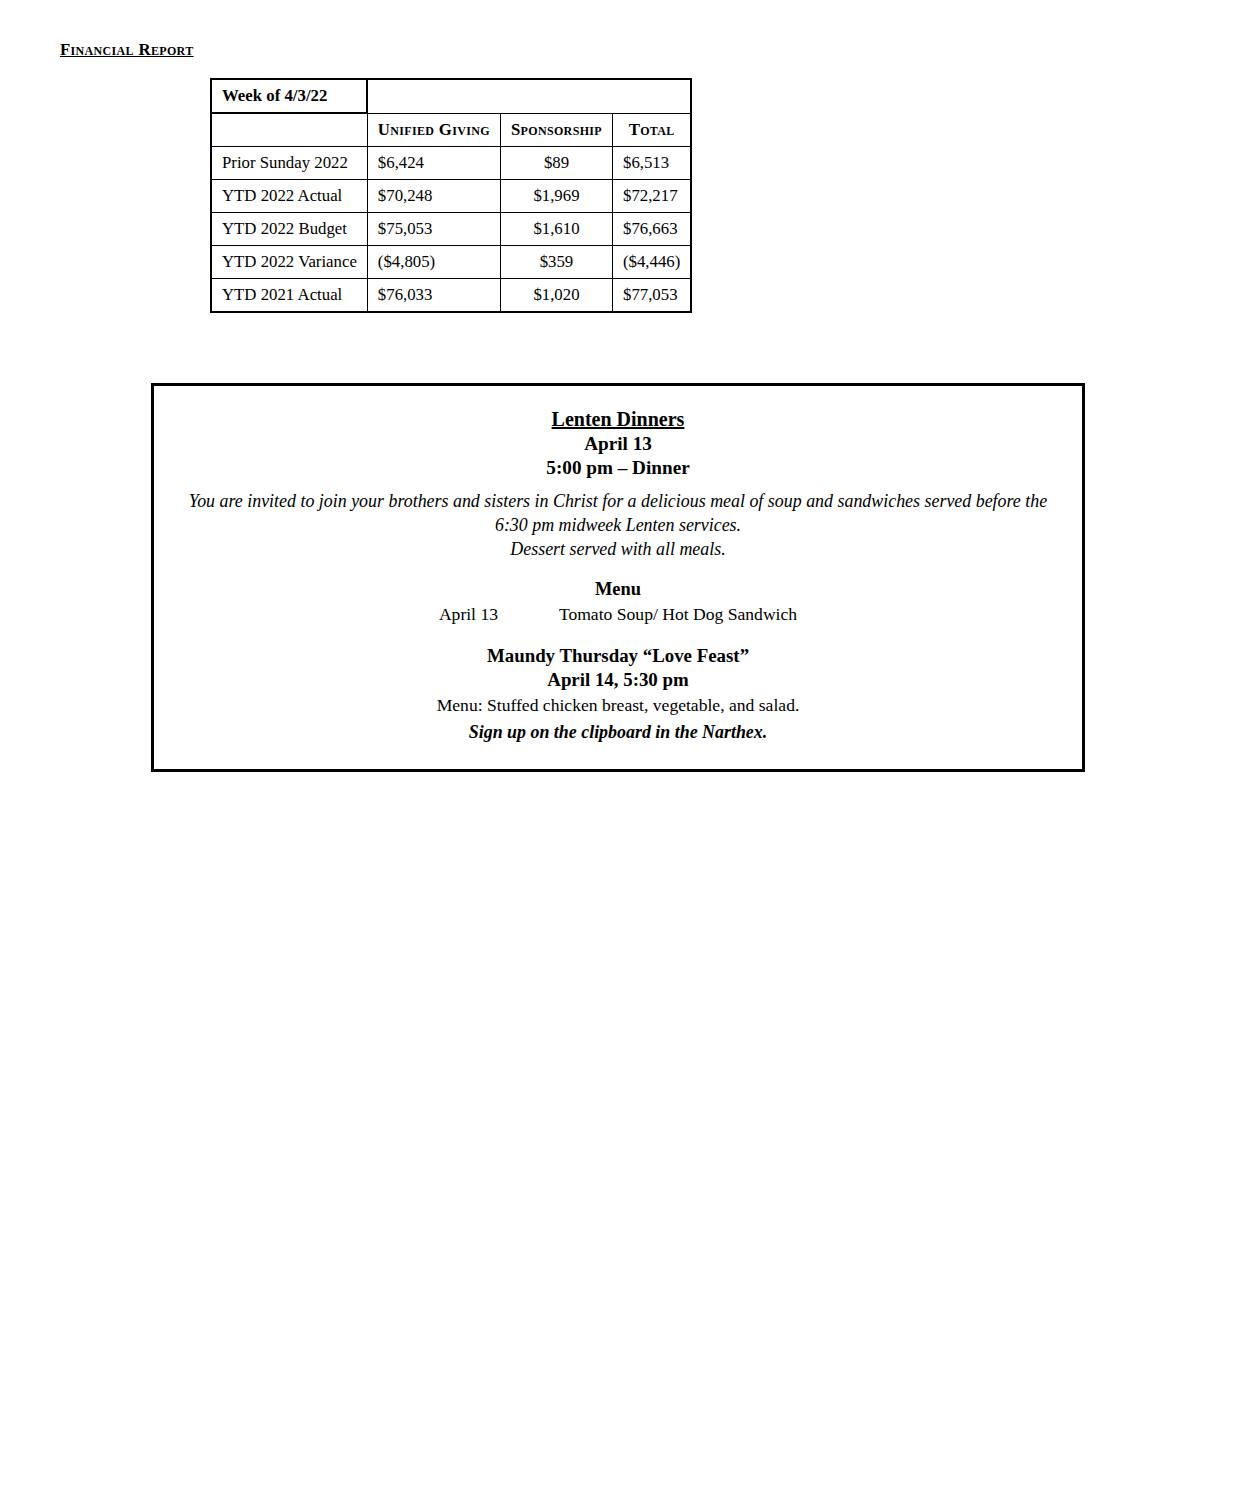Financial Report
| Week of 4/3/22 | |
| | Unified Giving | Sponsorship | Total |
| Prior Sunday 2022 | $6,424 | $89 | $6,513 |
| YTD 2022 Actual | $70,248 | $1,969 | $72,217 |
| YTD 2022 Budget | $75,053 | $1,610 | $76,663 |
| YTD 2022 Variance | ($4,805) | $359 | ($4,446) |
| YTD 2021 Actual | $76,033 | $1,020 | $77,053 |
Lenten Dinners
April 13
5:00 pm – Dinner
You are invited to join your brothers and sisters in Christ for a delicious meal of soup and sandwiches served before the 6:30 pm midweek Lenten services.
Dessert served with all meals.
Menu
April 13 Tomato Soup/ Hot Dog Sandwich
Maundy Thursday “Love Feast”
April 14, 5:30 pm
Menu: Stuffed chicken breast, vegetable, and salad.
Sign up on the clipboard in the Narthex.